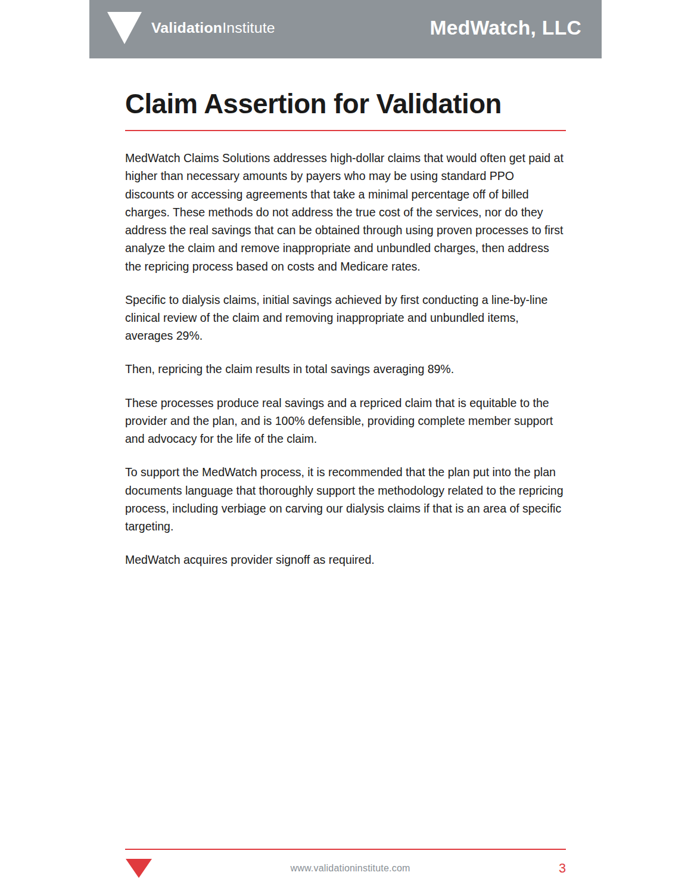Validation Institute
MedWatch, LLC
Claim Assertion for Validation
MedWatch Claims Solutions addresses high-dollar claims that would often get paid at higher than necessary amounts by payers who may be using standard PPO discounts or accessing agreements that take a minimal percentage off of billed charges. These methods do not address the true cost of the services, nor do they address the real savings that can be obtained through using proven processes to first analyze the claim and remove inappropriate and unbundled charges, then address the repricing process based on costs and Medicare rates.
Specific to dialysis claims, initial savings achieved by first conducting a line-by-line clinical review of the claim and removing inappropriate and unbundled items, averages 29%.
Then, repricing the claim results in total savings averaging 89%.
These processes produce real savings and a repriced claim that is equitable to the provider and the plan, and is 100% defensible, providing complete member support and advocacy for the life of the claim.
To support the MedWatch process, it is recommended that the plan put into the plan documents language that thoroughly support the methodology related to the repricing process, including verbiage on carving our dialysis claims if that is an area of specific targeting.
MedWatch acquires provider signoff as required.
www.validationinstitute.com
3